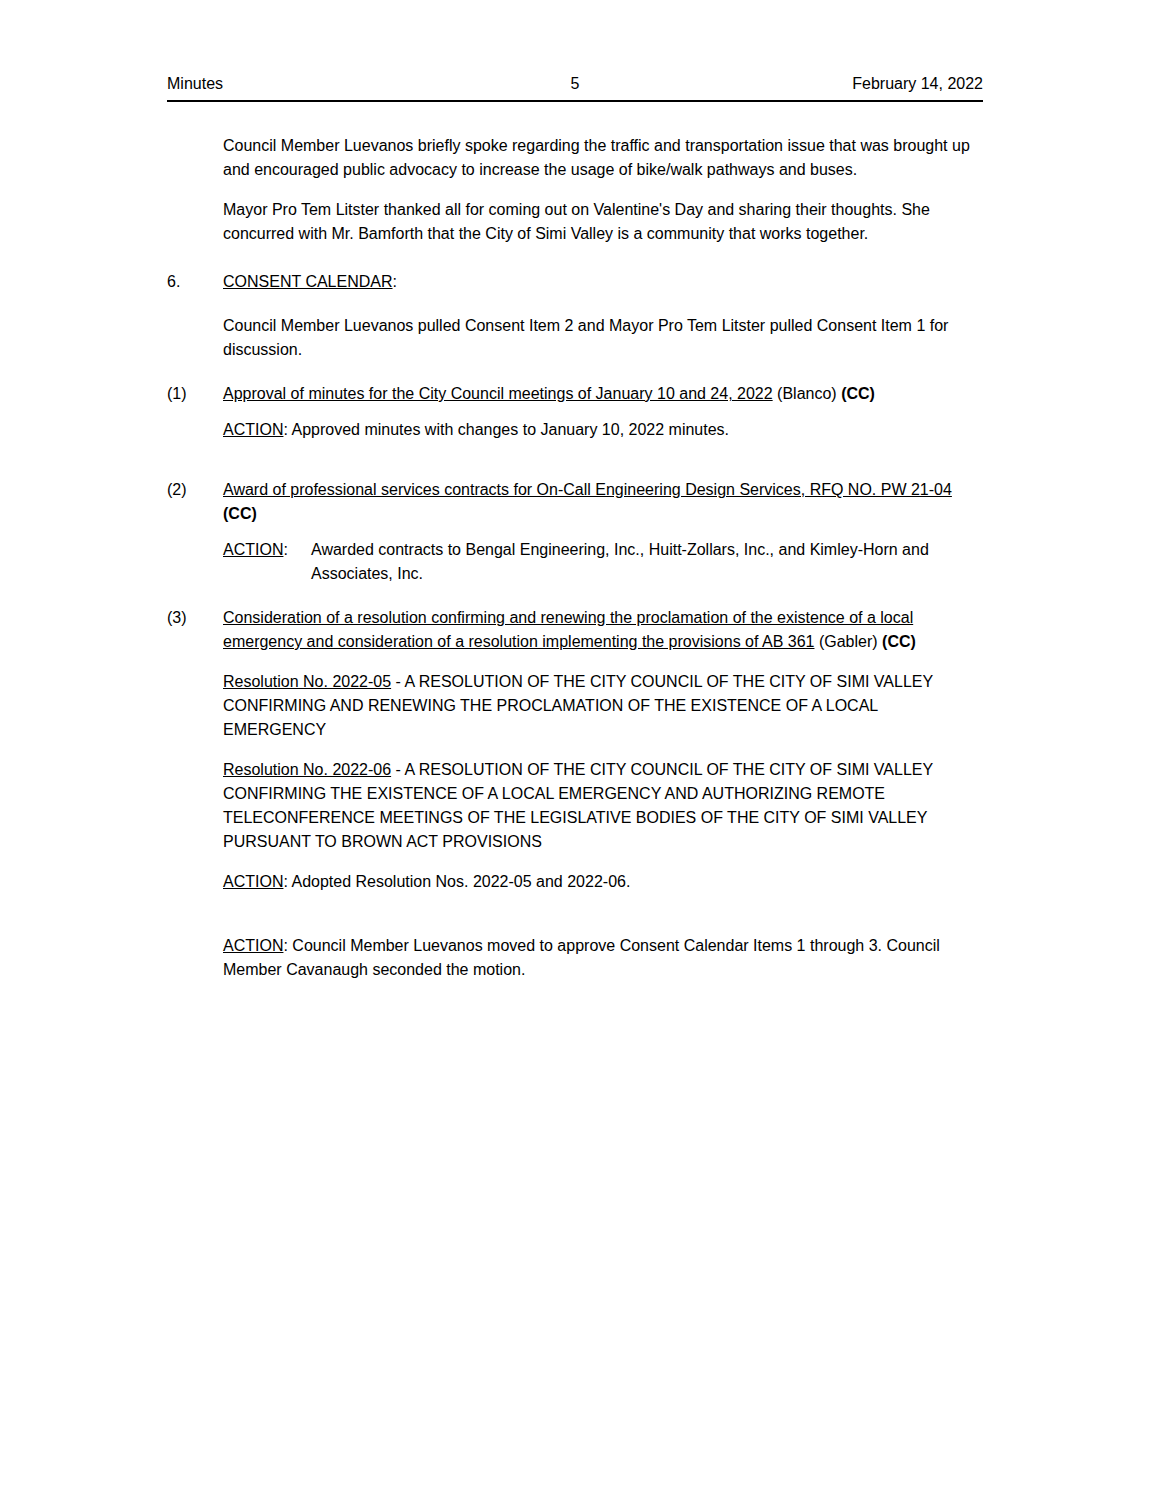Minutes
5
February 14, 2022
Council Member Luevanos briefly spoke regarding the traffic and transportation issue that was brought up and encouraged public advocacy to increase the usage of bike/walk pathways and buses.
Mayor Pro Tem Litster thanked all for coming out on Valentine's Day and sharing their thoughts. She concurred with Mr. Bamforth that the City of Simi Valley is a community that works together.
6.
CONSENT CALENDAR:
Council Member Luevanos pulled Consent Item 2 and Mayor Pro Tem Litster pulled Consent Item 1 for discussion.
(1)
Approval of minutes for the City Council meetings of January 10 and 24, 2022 (Blanco) (CC)
ACTION: Approved minutes with changes to January 10, 2022 minutes.
(2)
Award of professional services contracts for On-Call Engineering Design Services, RFQ NO. PW 21-04 (CC)
ACTION:
Awarded contracts to Bengal Engineering, Inc., Huitt-Zollars, Inc., and Kimley-Horn and Associates, Inc.
(3)
Consideration of a resolution confirming and renewing the proclamation of the existence of a local emergency and consideration of a resolution implementing the provisions of AB 361 (Gabler) (CC)
Resolution No. 2022-05 - A RESOLUTION OF THE CITY COUNCIL OF THE CITY OF SIMI VALLEY CONFIRMING AND RENEWING THE PROCLAMATION OF THE EXISTENCE OF A LOCAL EMERGENCY
Resolution No. 2022-06 - A RESOLUTION OF THE CITY COUNCIL OF THE CITY OF SIMI VALLEY CONFIRMING THE EXISTENCE OF A LOCAL EMERGENCY AND AUTHORIZING REMOTE TELECONFERENCE MEETINGS OF THE LEGISLATIVE BODIES OF THE CITY OF SIMI VALLEY PURSUANT TO BROWN ACT PROVISIONS
ACTION: Adopted Resolution Nos. 2022-05 and 2022-06.
ACTION: Council Member Luevanos moved to approve Consent Calendar Items 1 through 3. Council Member Cavanaugh seconded the motion.